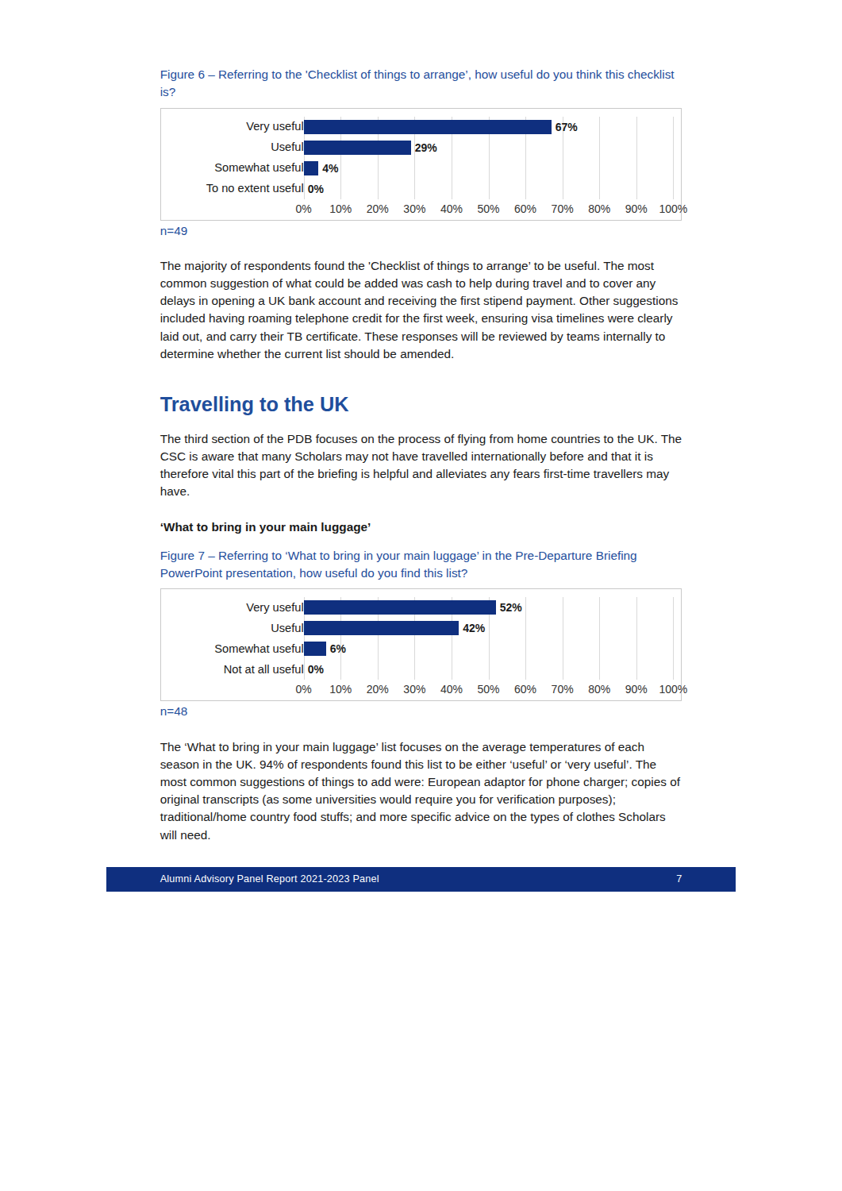Figure 6 – Referring to the 'Checklist of things to arrange’, how useful do you think this checklist is?
| Very useful | 67% |
| Useful | 29% |
| Somewhat useful | 4% |
| To no extent useful | 0% |
| | 0% 10% 20% 30% 40% 50% 60% 70% 80% 90% 100% |
n=49
The majority of respondents found the 'Checklist of things to arrange’ to be useful. The most common suggestion of what could be added was cash to help during travel and to cover any delays in opening a UK bank account and receiving the first stipend payment. Other suggestions included having roaming telephone credit for the first week, ensuring visa timelines were clearly laid out, and carry their TB certificate. These responses will be reviewed by teams internally to determine whether the current list should be amended.
Travelling to the UK
The third section of the PDB focuses on the process of flying from home countries to the UK. The CSC is aware that many Scholars may not have travelled internationally before and that it is therefore vital this part of the briefing is helpful and alleviates any fears first-time travellers may have.
‘What to bring in your main luggage’
Figure 7 – Referring to ‘What to bring in your main luggage’ in the Pre-Departure Briefing PowerPoint presentation, how useful do you find this list?
| Very useful | 52% |
| Useful | 42% |
| Somewhat useful | 6% |
| Not at all useful | 0% |
| | 0% 10% 20% 30% 40% 50% 60% 70% 80% 90% 100% |
n=48
The ‘What to bring in your main luggage’ list focuses on the average temperatures of each season in the UK. 94% of respondents found this list to be either ‘useful’ or ‘very useful’. The most common suggestions of things to add were: European adaptor for phone charger; copies of original transcripts (as some universities would require you for verification purposes); traditional/home country food stuffs; and more specific advice on the types of clothes Scholars will need.
Alumni Advisory Panel Report 2021-2023 Panel
7